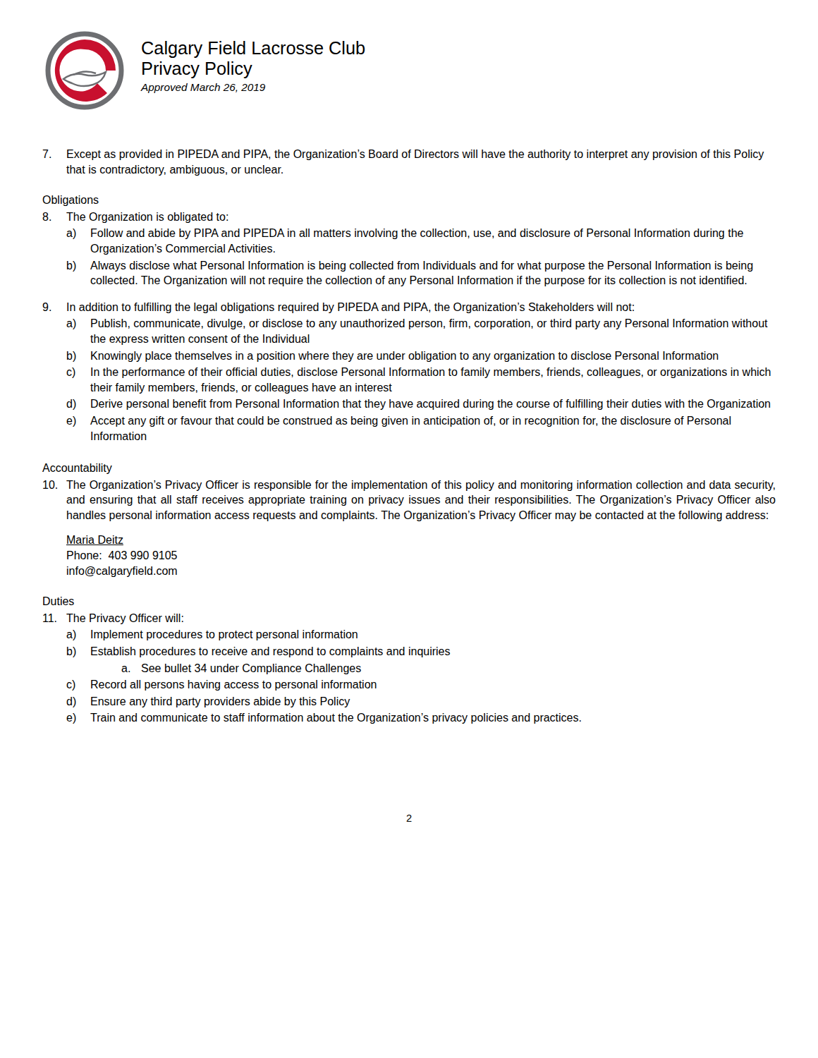Calgary Field Lacrosse Club
Privacy Policy
Approved March 26, 2019
7. Except as provided in PIPEDA and PIPA, the Organization’s Board of Directors will have the authority to interpret any provision of this Policy that is contradictory, ambiguous, or unclear.
Obligations
8. The Organization is obligated to:
a) Follow and abide by PIPA and PIPEDA in all matters involving the collection, use, and disclosure of Personal Information during the Organization’s Commercial Activities.
b) Always disclose what Personal Information is being collected from Individuals and for what purpose the Personal Information is being collected. The Organization will not require the collection of any Personal Information if the purpose for its collection is not identified.
9. In addition to fulfilling the legal obligations required by PIPEDA and PIPA, the Organization’s Stakeholders will not:
a) Publish, communicate, divulge, or disclose to any unauthorized person, firm, corporation, or third party any Personal Information without the express written consent of the Individual
b) Knowingly place themselves in a position where they are under obligation to any organization to disclose Personal Information
c) In the performance of their official duties, disclose Personal Information to family members, friends, colleagues, or organizations in which their family members, friends, or colleagues have an interest
d) Derive personal benefit from Personal Information that they have acquired during the course of fulfilling their duties with the Organization
e) Accept any gift or favour that could be construed as being given in anticipation of, or in recognition for, the disclosure of Personal Information
Accountability
10. The Organization’s Privacy Officer is responsible for the implementation of this policy and monitoring information collection and data security, and ensuring that all staff receives appropriate training on privacy issues and their responsibilities. The Organization’s Privacy Officer also handles personal information access requests and complaints. The Organization’s Privacy Officer may be contacted at the following address:
Maria Deitz
Phone: 403 990 9105
info@calgaryfield.com
Duties
11. The Privacy Officer will:
a) Implement procedures to protect personal information
b) Establish procedures to receive and respond to complaints and inquiries
a. See bullet 34 under Compliance Challenges
c) Record all persons having access to personal information
d) Ensure any third party providers abide by this Policy
e) Train and communicate to staff information about the Organization’s privacy policies and practices.
2